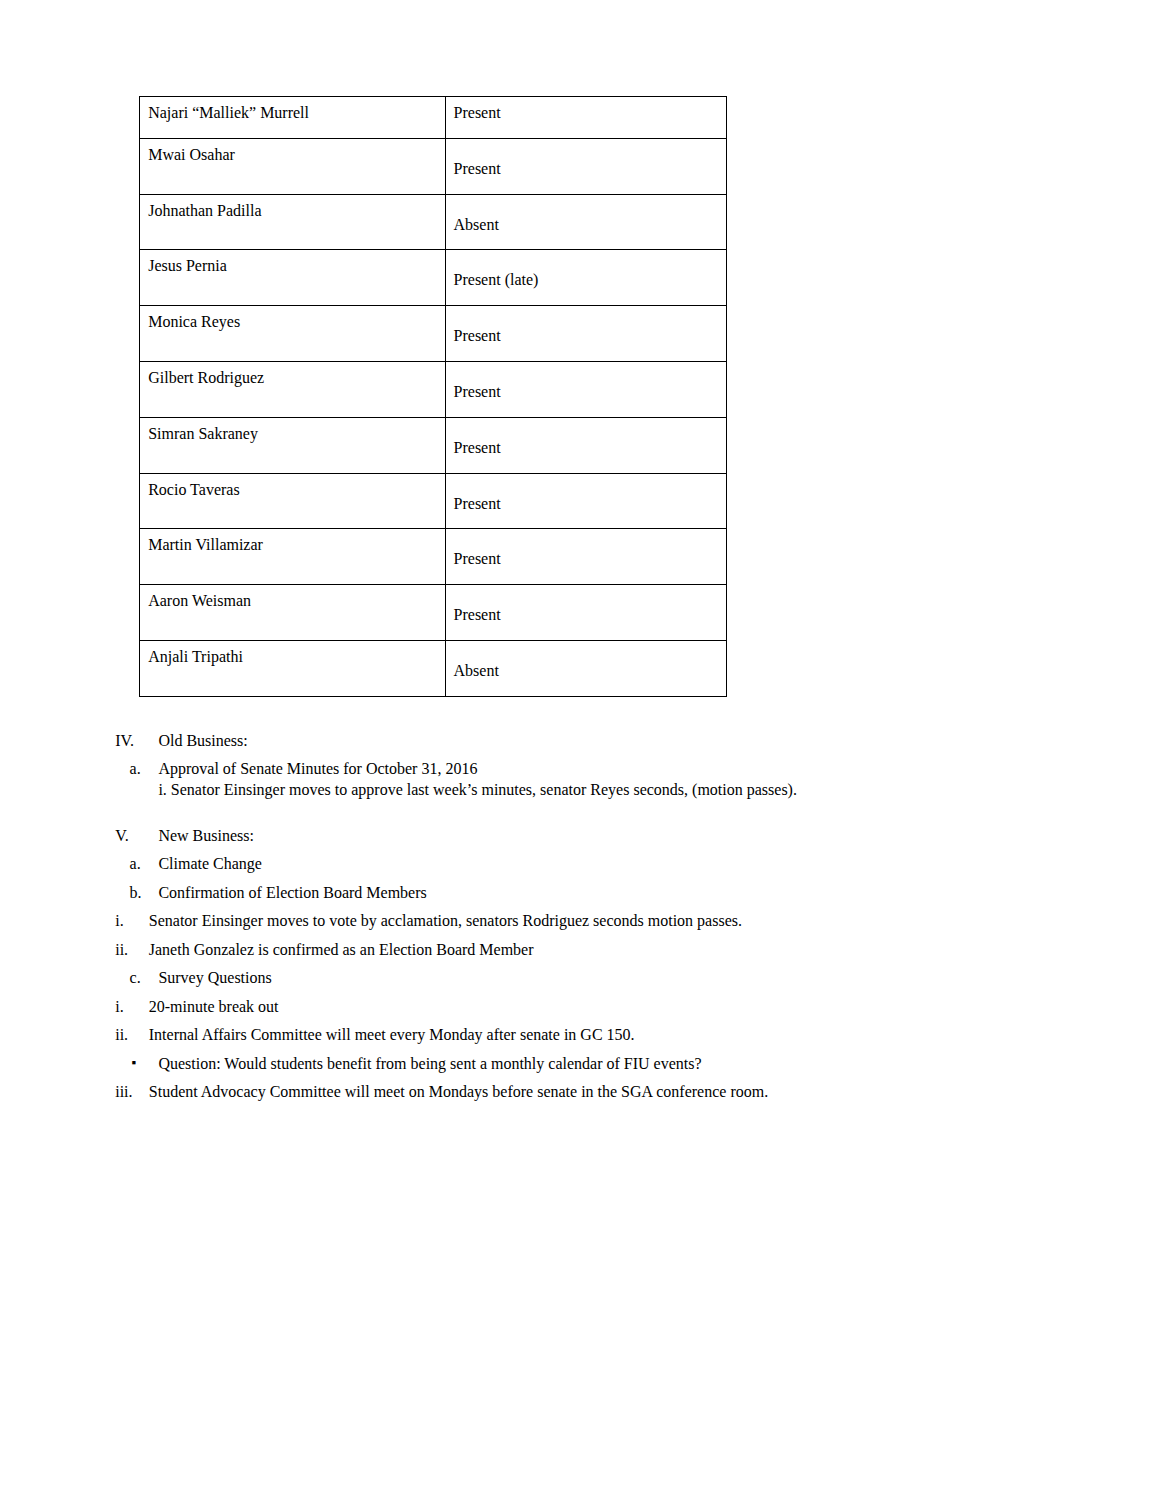| Najari “Malliek” Murrell | Present |
| Mwai Osahar | Present |
| Johnathan Padilla | Absent |
| Jesus Pernia | Present (late) |
| Monica Reyes | Present |
| Gilbert Rodriguez | Present |
| Simran Sakraney | Present |
| Rocio Taveras | Present |
| Martin Villamizar | Present |
| Aaron Weisman | Present |
| Anjali Tripathi | Absent |
IV. Old Business:
a. Approval of Senate Minutes for October 31, 2016
i. Senator Einsinger moves to approve last week’s minutes, senator Reyes seconds, (motion passes).
V. New Business:
a. Climate Change
b. Confirmation of Election Board Members
i. Senator Einsinger moves to vote by acclamation, senators Rodriguez seconds motion passes.
ii. Janeth Gonzalez is confirmed as an Election Board Member
c. Survey Questions
i. 20-minute break out
ii. Internal Affairs Committee will meet every Monday after senate in GC 150.
▪Question: Would students benefit from being sent a monthly calendar of FIU events?
iii. Student Advocacy Committee will meet on Mondays before senate in the SGA conference room.